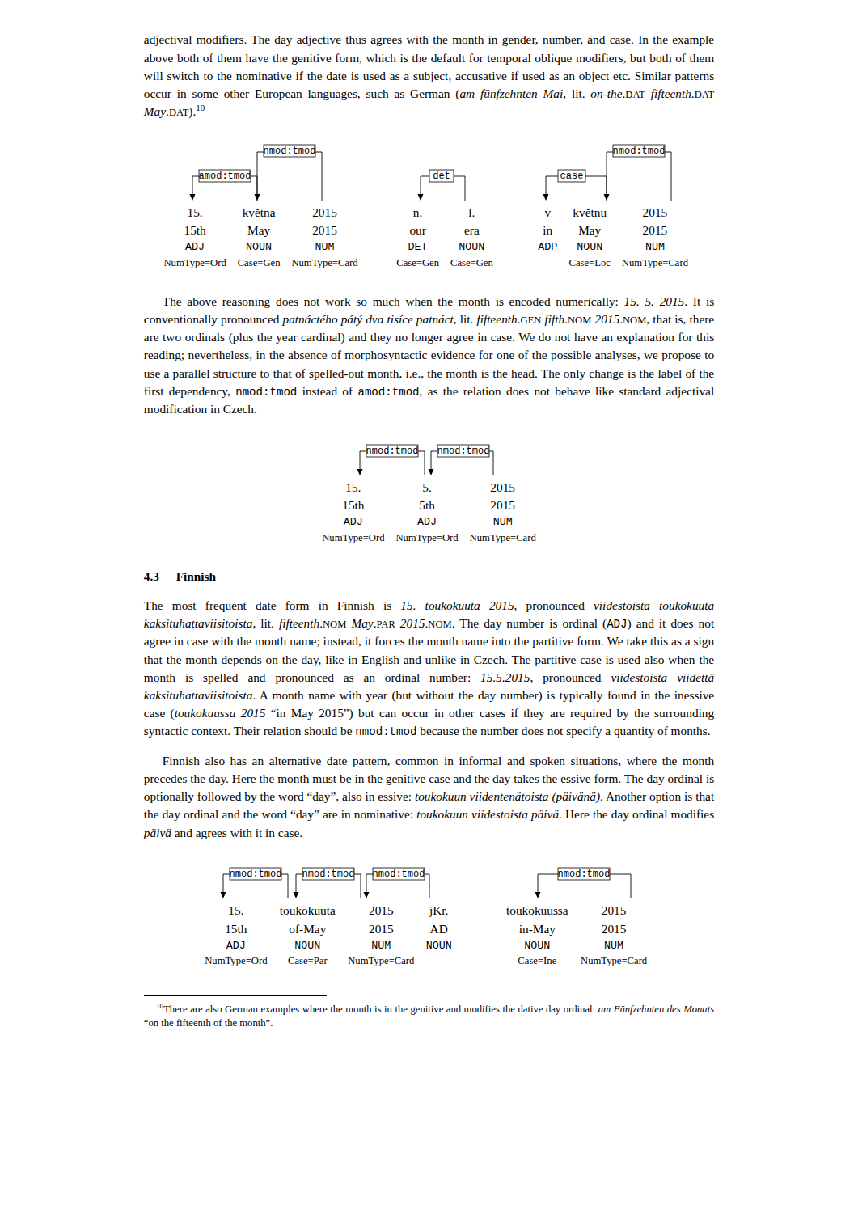adjectival modifiers. The day adjective thus agrees with the month in gender, number, and case. In the example above both of them have the genitive form, which is the default for temporal oblique modifiers, but both of them will switch to the nominative if the date is used as a subject, accusative if used as an object etc. Similar patterns occur in some other European languages, such as German (am fünfzehnten Mai, lit. on-the.Dat fifteenth.Dat May.Dat).10
nmod:tmod amod:tmod
| 15. | května | 2015 |
| 15th | May | 2015 |
| ADJ | NOUN | NUM |
| NumType=Ord | Case=Gen | NumType=Card |
det
| n. | l. |
| our | era |
| DET | NOUN |
| Case=Gen | Case=Gen |
nmod:tmod case
| v | květnu | 2015 |
| in | May | 2015 |
| ADP | NOUN | NUM |
| | Case=Loc | NumType=Card |
The above reasoning does not work so much when the month is encoded numerically: 15. 5. 2015. It is conventionally pronounced patnáctého pátý dva tisíce patnáct, lit. fifteenth.Gen fifth.Nom 2015.Nom, that is, there are two ordinals (plus the year cardinal) and they no longer agree in case. We do not have an explanation for this reading; nevertheless, in the absence of morphosyntactic evidence for one of the possible analyses, we propose to use a parallel structure to that of spelled-out month, i.e., the month is the head. The only change is the label of the first dependency, nmod:tmod instead of amod:tmod, as the relation does not behave like standard adjectival modification in Czech.
nmod:tmod nmod:tmod
| 15. | 5. | 2015 |
| 15th | 5th | 2015 |
| ADJ | ADJ | NUM |
| NumType=Ord | NumType=Ord | NumType=Card |
4.3 Finnish
The most frequent date form in Finnish is 15. toukokuuta 2015, pronounced viidestoista toukokuuta kaksituhattaviisitoista, lit. fifteenth.Nom May.Par 2015.Nom. The day number is ordinal (ADJ) and it does not agree in case with the month name; instead, it forces the month name into the partitive form. We take this as a sign that the month depends on the day, like in English and unlike in Czech. The partitive case is used also when the month is spelled and pronounced as an ordinal number: 15.5.2015, pronounced viidestoista viidettä kaksituhattaviisitoista. A month name with year (but without the day number) is typically found in the inessive case (toukokuussa 2015 “in May 2015”) but can occur in other cases if they are required by the surrounding syntactic context. Their relation should be nmod:tmod because the number does not specify a quantity of months.
Finnish also has an alternative date pattern, common in informal and spoken situations, where the month precedes the day. Here the month must be in the genitive case and the day takes the essive form. The day ordinal is optionally followed by the word “day”, also in essive: toukokuun viidentenätoista (päivänä). Another option is that the day ordinal and the word “day” are in nominative: toukokuun viidestoista päivä. Here the day ordinal modifies päivä and agrees with it in case.
nmod:tmod nmod:tmod nmod:tmod
| 15. | toukokuuta | 2015 | jKr. |
| 15th | of-May | 2015 | AD |
| ADJ | NOUN | NUM | NOUN |
| NumType=Ord | Case=Par | NumType=Card | |
nmod:tmod
| toukokuussa | 2015 |
| in-May | 2015 |
| NOUN | NUM |
| Case=Ine | NumType=Card |
10There are also German examples where the month is in the genitive and modifies the dative day ordinal: am Fünfzehnten des Monats “on the fifteenth of the month”.